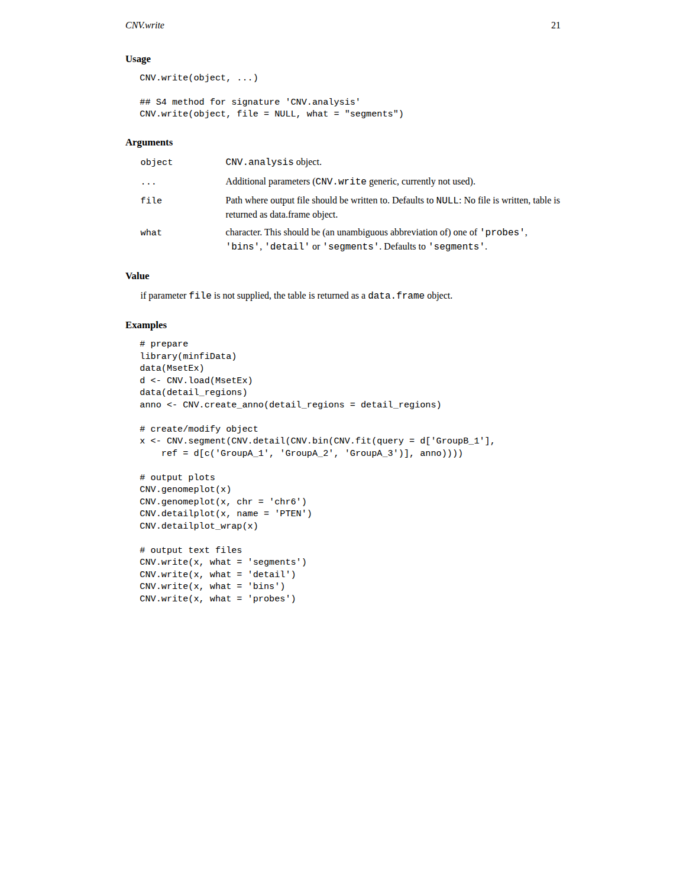CNV.write 21
Usage
CNV.write(object, ...)

## S4 method for signature 'CNV.analysis'
CNV.write(object, file = NULL, what = "segments")
Arguments
object
CNV.analysis object.
...
Additional parameters (CNV.write generic, currently not used).
file
Path where output file should be written to. Defaults to NULL: No file is written, table is returned as data.frame object.
what
character. This should be (an unambiguous abbreviation of) one of 'probes', 'bins', 'detail' or 'segments'. Defaults to 'segments'.
Value
if parameter file is not supplied, the table is returned as a data.frame object.
Examples
# prepare
library(minfiData)
data(MsetEx)
d <- CNV.load(MsetEx)
data(detail_regions)
anno <- CNV.create_anno(detail_regions = detail_regions)

# create/modify object
x <- CNV.segment(CNV.detail(CNV.bin(CNV.fit(query = d['GroupB_1'],
    ref = d[c('GroupA_1', 'GroupA_2', 'GroupA_3')], anno))))

# output plots
CNV.genomeplot(x)
CNV.genomeplot(x, chr = 'chr6')
CNV.detailplot(x, name = 'PTEN')
CNV.detailplot_wrap(x)

# output text files
CNV.write(x, what = 'segments')
CNV.write(x, what = 'detail')
CNV.write(x, what = 'bins')
CNV.write(x, what = 'probes')